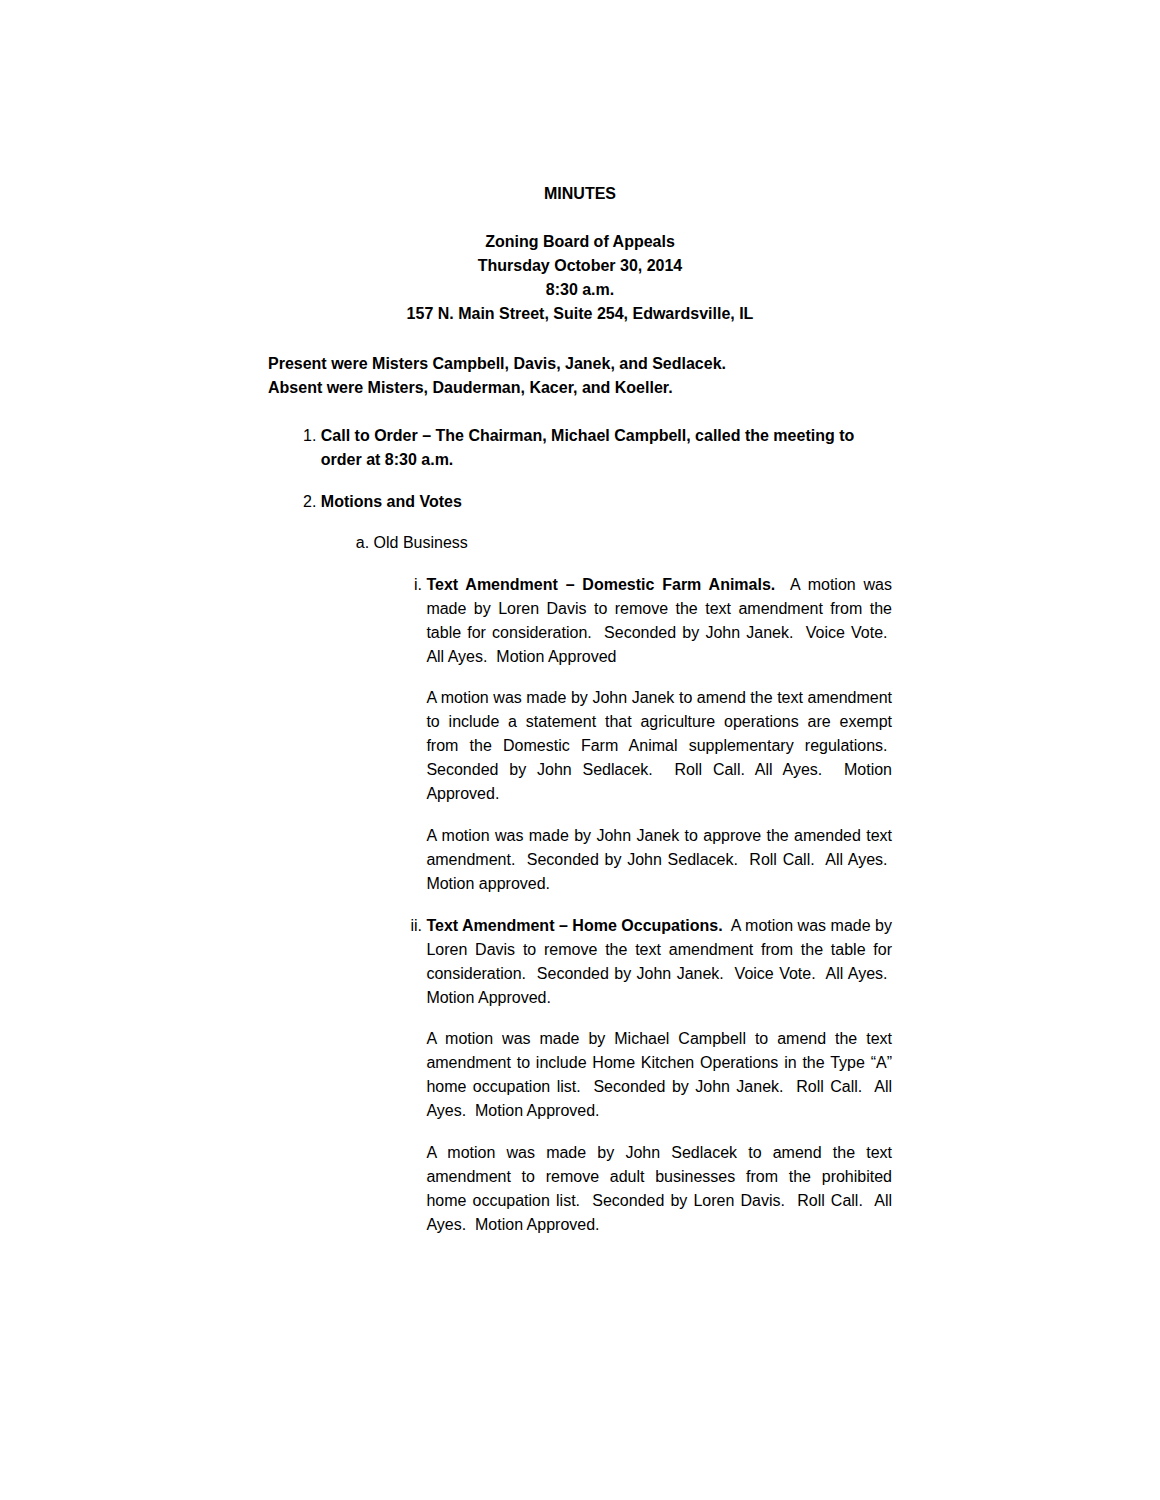MINUTES
Zoning Board of Appeals
Thursday October 30, 2014
8:30 a.m.
157 N. Main Street, Suite 254, Edwardsville, IL
Present were Misters Campbell, Davis, Janek, and Sedlacek.
Absent were Misters, Dauderman, Kacer, and Koeller.
Call to Order – The Chairman, Michael Campbell, called the meeting to order at 8:30 a.m.
Motions and Votes
Old Business
Text Amendment – Domestic Farm Animals. A motion was made by Loren Davis to remove the text amendment from the table for consideration. Seconded by John Janek. Voice Vote. All Ayes. Motion Approved
A motion was made by John Janek to amend the text amendment to include a statement that agriculture operations are exempt from the Domestic Farm Animal supplementary regulations. Seconded by John Sedlacek. Roll Call. All Ayes. Motion Approved.
A motion was made by John Janek to approve the amended text amendment. Seconded by John Sedlacek. Roll Call. All Ayes. Motion approved.
Text Amendment – Home Occupations. A motion was made by Loren Davis to remove the text amendment from the table for consideration. Seconded by John Janek. Voice Vote. All Ayes. Motion Approved.
A motion was made by Michael Campbell to amend the text amendment to include Home Kitchen Operations in the Type “A” home occupation list. Seconded by John Janek. Roll Call. All Ayes. Motion Approved.
A motion was made by John Sedlacek to amend the text amendment to remove adult businesses from the prohibited home occupation list. Seconded by Loren Davis. Roll Call. All Ayes. Motion Approved.